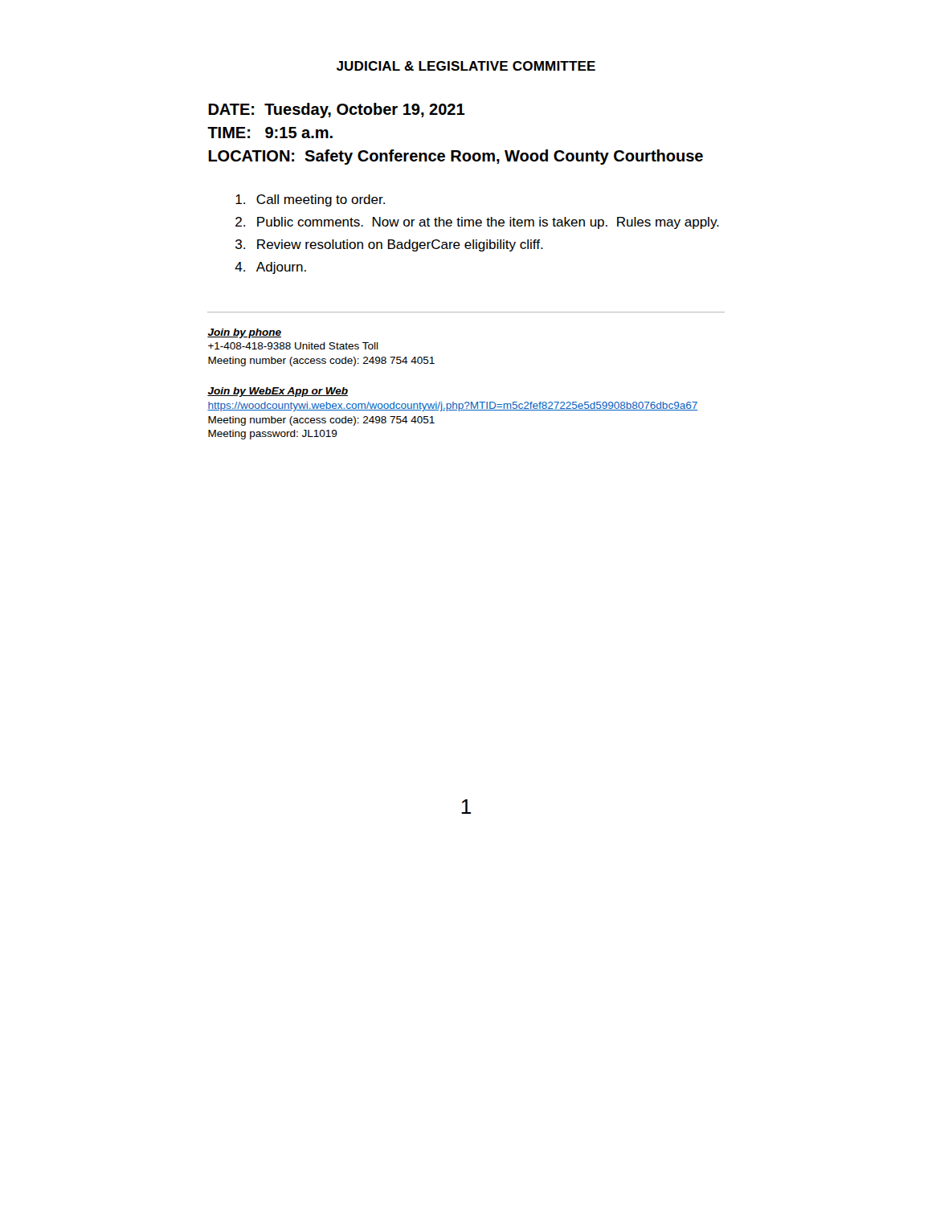JUDICIAL & LEGISLATIVE COMMITTEE
DATE: Tuesday, October 19, 2021
TIME: 9:15 a.m.
LOCATION: Safety Conference Room, Wood County Courthouse
Call meeting to order.
Public comments. Now or at the time the item is taken up. Rules may apply.
Review resolution on BadgerCare eligibility cliff.
Adjourn.
Join by phone
+1-408-418-9388 United States Toll
Meeting number (access code): 2498 754 4051
Join by WebEx App or Web
https://woodcountywi.webex.com/woodcountywi/j.php?MTID=m5c2fef827225e5d59908b8076dbc9a67
Meeting number (access code): 2498 754 4051
Meeting password: JL1019
1